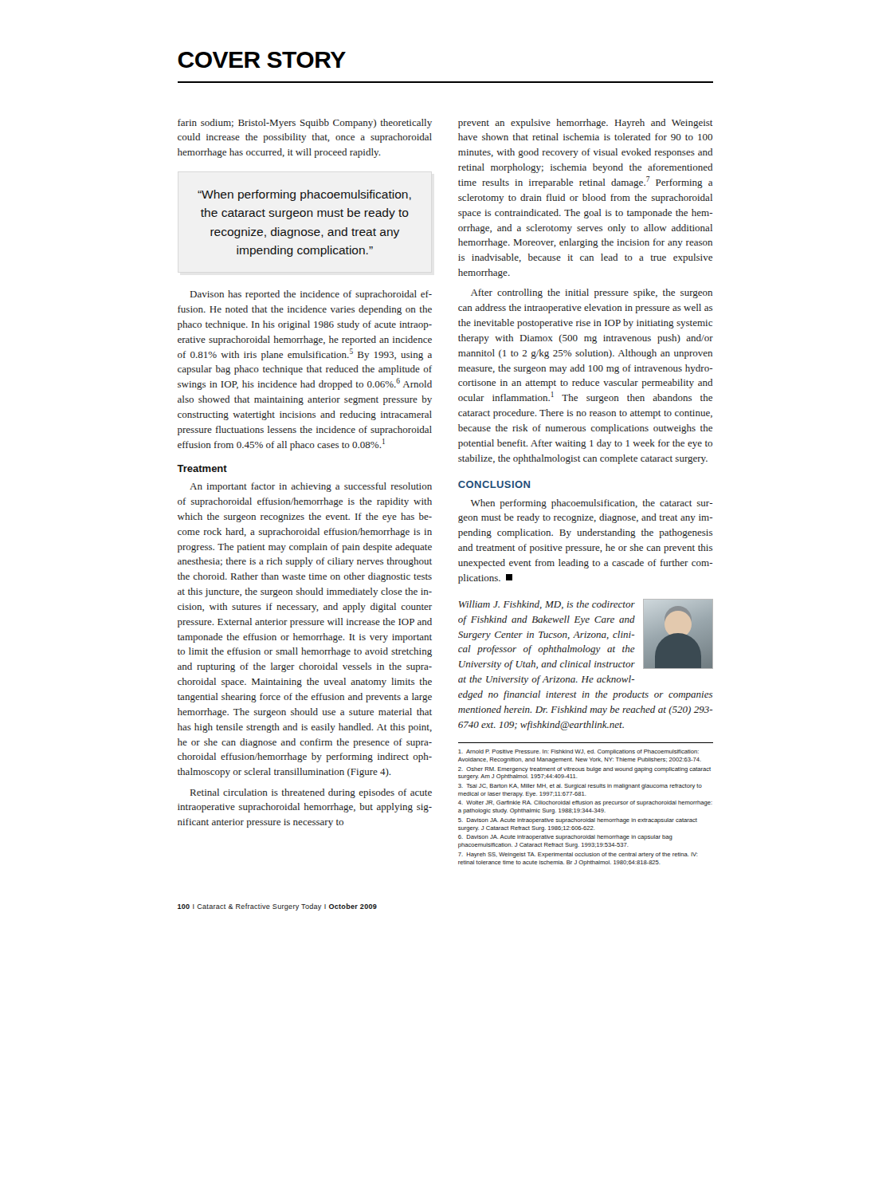Cover Story
farin sodium; Bristol-Myers Squibb Company) theoretically could increase the possibility that, once a suprachoroidal hemorrhage has occurred, it will proceed rapidly.
“When performing phacoemulsification, the cataract surgeon must be ready to recognize, diagnose, and treat any impending complication.”
Davison has reported the incidence of suprachoroidal effusion. He noted that the incidence varies depending on the phaco technique. In his original 1986 study of acute intraoperative suprachoroidal hemorrhage, he reported an incidence of 0.81% with iris plane emulsification.5 By 1993, using a capsular bag phaco technique that reduced the amplitude of swings in IOP, his incidence had dropped to 0.06%.6 Arnold also showed that maintaining anterior segment pressure by constructing watertight incisions and reducing intracameral pressure fluctuations lessens the incidence of suprachoroidal effusion from 0.45% of all phaco cases to 0.08%.1
Treatment
An important factor in achieving a successful resolution of suprachoroidal effusion/hemorrhage is the rapidity with which the surgeon recognizes the event. If the eye has become rock hard, a suprachoroidal effusion/hemorrhage is in progress. The patient may complain of pain despite adequate anesthesia; there is a rich supply of ciliary nerves throughout the choroid. Rather than waste time on other diagnostic tests at this juncture, the surgeon should immediately close the incision, with sutures if necessary, and apply digital counter pressure. External anterior pressure will increase the IOP and tamponade the effusion or hemorrhage. It is very important to limit the effusion or small hemorrhage to avoid stretching and rupturing of the larger choroidal vessels in the suprachoroidal space. Maintaining the uveal anatomy limits the tangential shearing force of the effusion and prevents a large hemorrhage. The surgeon should use a suture material that has high tensile strength and is easily handled. At this point, he or she can diagnose and confirm the presence of suprachoroidal effusion/hemorrhage by performing indirect ophthalmoscopy or scleral transillumination (Figure 4).
Retinal circulation is threatened during episodes of acute intraoperative suprachoroidal hemorrhage, but applying significant anterior pressure is necessary to
prevent an expulsive hemorrhage. Hayreh and Weingeist have shown that retinal ischemia is tolerated for 90 to 100 minutes, with good recovery of visual evoked responses and retinal morphology; ischemia beyond the aforementioned time results in irreparable retinal damage.7 Performing a sclerotomy to drain fluid or blood from the suprachoroidal space is contraindicated. The goal is to tamponade the hemorrhage, and a sclerotomy serves only to allow additional hemorrhage. Moreover, enlarging the incision for any reason is inadvisable, because it can lead to a true expulsive hemorrhage.
After controlling the initial pressure spike, the surgeon can address the intraoperative elevation in pressure as well as the inevitable postoperative rise in IOP by initiating systemic therapy with Diamox (500 mg intravenous push) and/or mannitol (1 to 2 g/kg 25% solution). Although an unproven measure, the surgeon may add 100 mg of intravenous hydrocortisone in an attempt to reduce vascular permeability and ocular inflammation.1 The surgeon then abandons the cataract procedure. There is no reason to attempt to continue, because the risk of numerous complications outweighs the potential benefit. After waiting 1 day to 1 week for the eye to stabilize, the ophthalmologist can complete cataract surgery.
Conclusion
When performing phacoemulsification, the cataract surgeon must be ready to recognize, diagnose, and treat any impending complication. By understanding the pathogenesis and treatment of positive pressure, he or she can prevent this unexpected event from leading to a cascade of further complications.
William J. Fishkind, MD, is the codirector of Fishkind and Bakewell Eye Care and Surgery Center in Tucson, Arizona, clinical professor of ophthalmology at the University of Utah, and clinical instructor at the University of Arizona. He acknowledged no financial interest in the products or companies mentioned herein. Dr. Fishkind may be reached at (520) 293-6740 ext. 109; wfishkind@earthlink.net.
1. Arnold P. Positive Pressure. In: Fishkind WJ, ed. Complications of Phacoemulsification: Avoidance, Recognition, and Management. New York, NY: Thieme Publishers; 2002:63-74.
2. Osher RM. Emergency treatment of vitreous bulge and wound gaping complicating cataract surgery. Am J Ophthalmol. 1957;44:409-411.
3. Tsai JC, Barton KA, Miller MH, et al. Surgical results in malignant glaucoma refractory to medical or laser therapy. Eye. 1997;11:677-681.
4. Wolter JR, Garfinkle RA. Ciliochoroidal effusion as precursor of suprachoroidal hemorrhage: a pathologic study. Ophthalmic Surg. 1988;19:344-349.
5. Davison JA. Acute intraoperative suprachoroidal hemorrhage in extracapsular cataract surgery. J Cataract Refract Surg. 1986;12:606-622.
6. Davison JA. Acute intraoperative suprachoroidal hemorrhage in capsular bag phacoemulsification. J Cataract Refract Surg. 1993;19:534-537.
7. Hayreh SS, Weingeist TA. Experimental occlusion of the central artery of the retina. IV: retinal tolerance time to acute ischemia. Br J Ophthalmol. 1980;64:818-825.
100 ICataract & Refractive Surgery TodayIOctober 2009